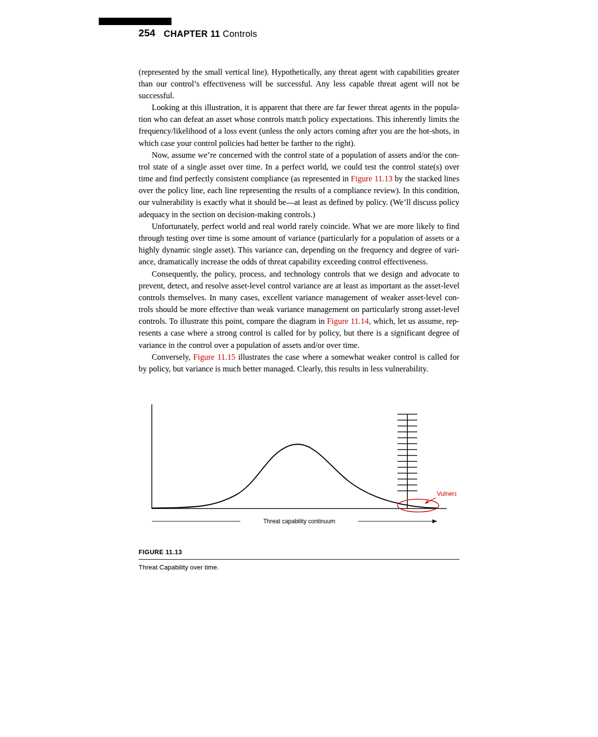254
CHAPTER 11 Controls
(represented by the small vertical line). Hypothetically, any threat agent with capabilities greater than our control’s effectiveness will be successful. Any less capable threat agent will not be successful.
Looking at this illustration, it is apparent that there are far fewer threat agents in the population who can defeat an asset whose controls match policy expectations. This inherently limits the frequency/likelihood of a loss event (unless the only actors coming after you are the hot-shots, in which case your control policies had better be farther to the right).
Now, assume we’re concerned with the control state of a population of assets and/or the control state of a single asset over time. In a perfect world, we could test the control state(s) over time and find perfectly consistent compliance (as represented in Figure 11.13 by the stacked lines over the policy line, each line representing the results of a compliance review). In this condition, our vulnerability is exactly what it should be—at least as defined by policy. (We’ll discuss policy adequacy in the section on decision-making controls.)
Unfortunately, perfect world and real world rarely coincide. What we are more likely to find through testing over time is some amount of variance (particularly for a population of assets or a highly dynamic single asset). This variance can, depending on the frequency and degree of variance, dramatically increase the odds of threat capability exceeding control effectiveness.
Consequently, the policy, process, and technology controls that we design and advocate to prevent, detect, and resolve asset-level control variance are at least as important as the asset-level controls themselves. In many cases, excellent variance management of weaker asset-level controls should be more effective than weak variance management on particularly strong asset-level controls. To illustrate this point, compare the diagram in Figure 11.14, which, let us assume, represents a case where a strong control is called for by policy, but there is a significant degree of variance in the control over a population of assets and/or over time.
Conversely, Figure 11.15 illustrates the case where a somewhat weaker control is called for by policy, but variance is much better managed. Clearly, this results in less vulnerability.
Vulnerability Threat capability continuum
FIGURE 11.13
Threat Capability over time.